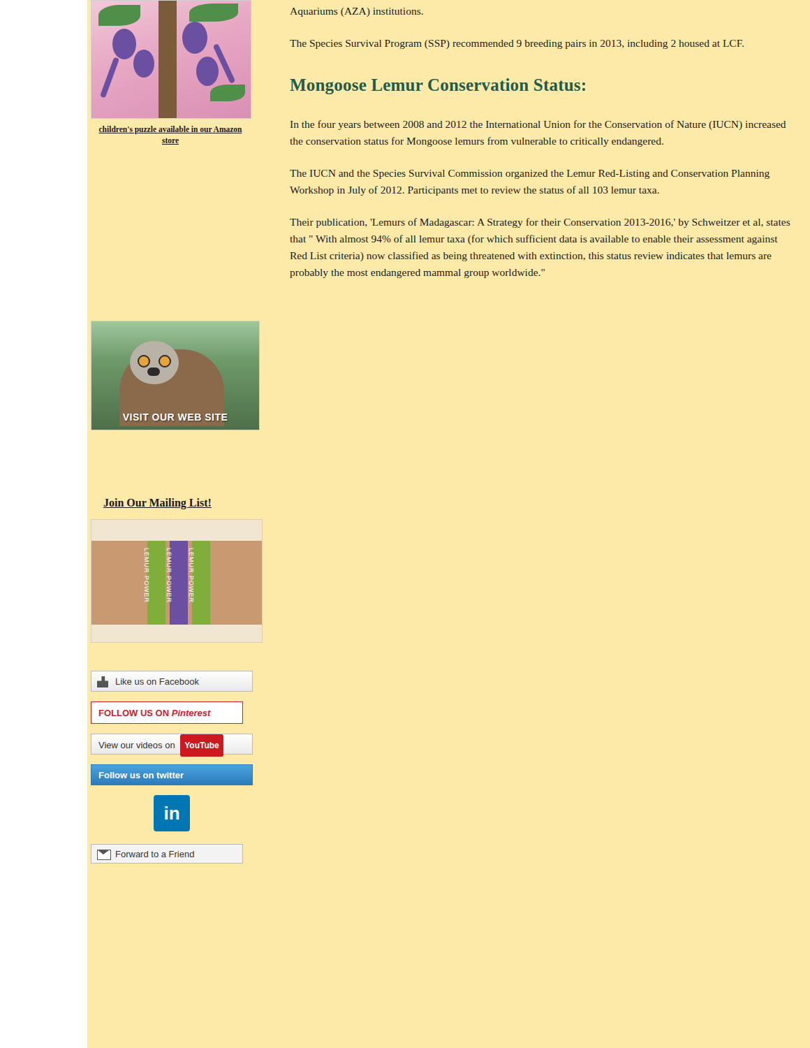children's puzzle available in our Amazon store
VISIT OUR WEB SITE
Join Our Mailing List!
LEMUR POWER
LEMUR POWER
LEMUR POWER
Like us on Facebook FOLLOW US ON Pinterest View our videos on YouTube Follow us on twitter in Forward to a Friend
Aquariums (AZA) institutions.
The Species Survival Program (SSP) recommended 9 breeding pairs in 2013, including 2 housed at LCF.
Mongoose Lemur Conservation Status:
In the four years between 2008 and 2012 the International Union for the Conservation of Nature (IUCN) increased the conservation status for Mongoose lemurs from vulnerable to critically endangered.
The IUCN and the Species Survival Commission organized the Lemur Red-Listing and Conservation Planning Workshop in July of 2012. Participants met to review the status of all 103 lemur taxa.
Their publication, 'Lemurs of Madagascar: A Strategy for their Conservation 2013-2016,' by Schweitzer et al, states that " With almost 94% of all lemur taxa (for which sufficient data is available to enable their assessment against Red List criteria) now classified as being threatened with extinction, this status review indicates that lemurs are probably the most endangered mammal group worldwide."